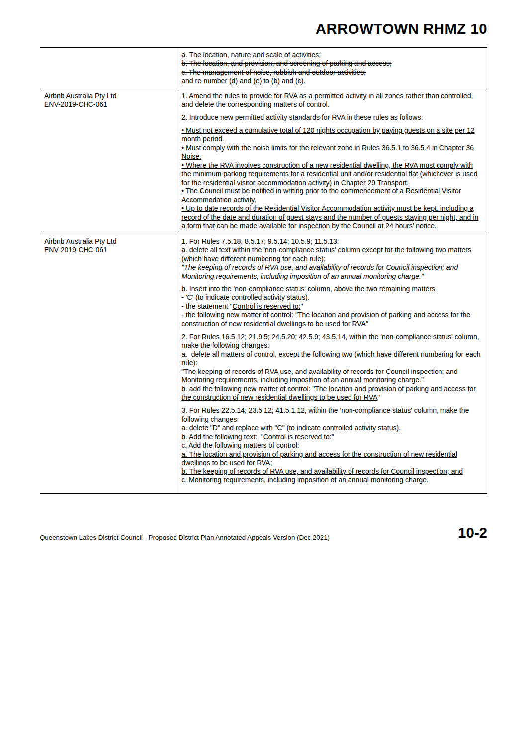ARROWTOWN RHMZ 10
| | a. The location, nature and scale of activities; b. The location, and provision, and screening of parking and access; c. The management of noise, rubbish and outdoor activities; and re-number (d) and (e) to (b) and (c). |
| Airbnb Australia Pty Ltd ENV-2019-CHC-061 | 1. Amend the rules to provide for RVA as a permitted activity in all zones rather than controlled, and delete the corresponding matters of control. 2. Introduce new permitted activity standards for RVA in these rules as follows: • Must not exceed a cumulative total of 120 nights occupation by paying guests on a site per 12 month period. • Must comply with the noise limits for the relevant zone in Rules 36.5.1 to 36.5.4 in Chapter 36 Noise. • Where the RVA involves construction of a new residential dwelling, the RVA must comply with the minimum parking requirements for a residential unit and/or residential flat (whichever is used for the residential visitor accommodation activity) in Chapter 29 Transport. • The Council must be notified in writing prior to the commencement of a Residential Visitor Accommodation activity. • Up to date records of the Residential Visitor Accommodation activity must be kept, including a record of the date and duration of guest stays and the number of guests staying per night, and in a form that can be made available for inspection by the Council at 24 hours’ notice. |
| Airbnb Australia Pty Ltd ENV-2019-CHC-061 | 1. For Rules 7.5.18; 8.5.17; 9.5.14; 10.5.9; 11.5.13: a. delete all text within the 'non-compliance status' column except for the following two matters (which have different numbering for each rule): "The keeping of records of RVA use, and availability of records for Council inspection; and Monitoring requirements, including imposition of an annual monitoring charge." b. Insert into the 'non-compliance status' column, above the two remaining matters - 'C' (to indicate controlled activity status). - the statement " Control is reserved to: " - the following new matter of control: " The location and provision of parking and access for the construction of new residential dwellings to be used for RVA " 2. For Rules 16.5.12; 21.9.5; 24.5.20; 42.5.9; 43.5.14, within the 'non-compliance status' column, make the following changes: a. delete all matters of control, except the following two (which have different numbering for each rule): "The keeping of records of RVA use, and availability of records for Council inspection; and Monitoring requirements, including imposition of an annual monitoring charge." b. add the following new matter of control: " The location and provision of parking and access for the construction of new residential dwellings to be used for RVA " 3. For Rules 22.5.14; 23.5.12; 41.5.1.12, within the 'non-compliance status' column, make the following changes: a. delete "D" and replace with "C" (to indicate controlled activity status). b. Add the following text: " Control is reserved to: " c. Add the following matters of control: a. The location and provision of parking and access for the construction of new residential dwellings to be used for RVA; b. The keeping of records of RVA use, and availability of records for Council inspection; and c. Monitoring requirements, including imposition of an annual monitoring charge. |
Queenstown Lakes District Council - Proposed District Plan Annotated Appeals Version (Dec 2021)
10-2